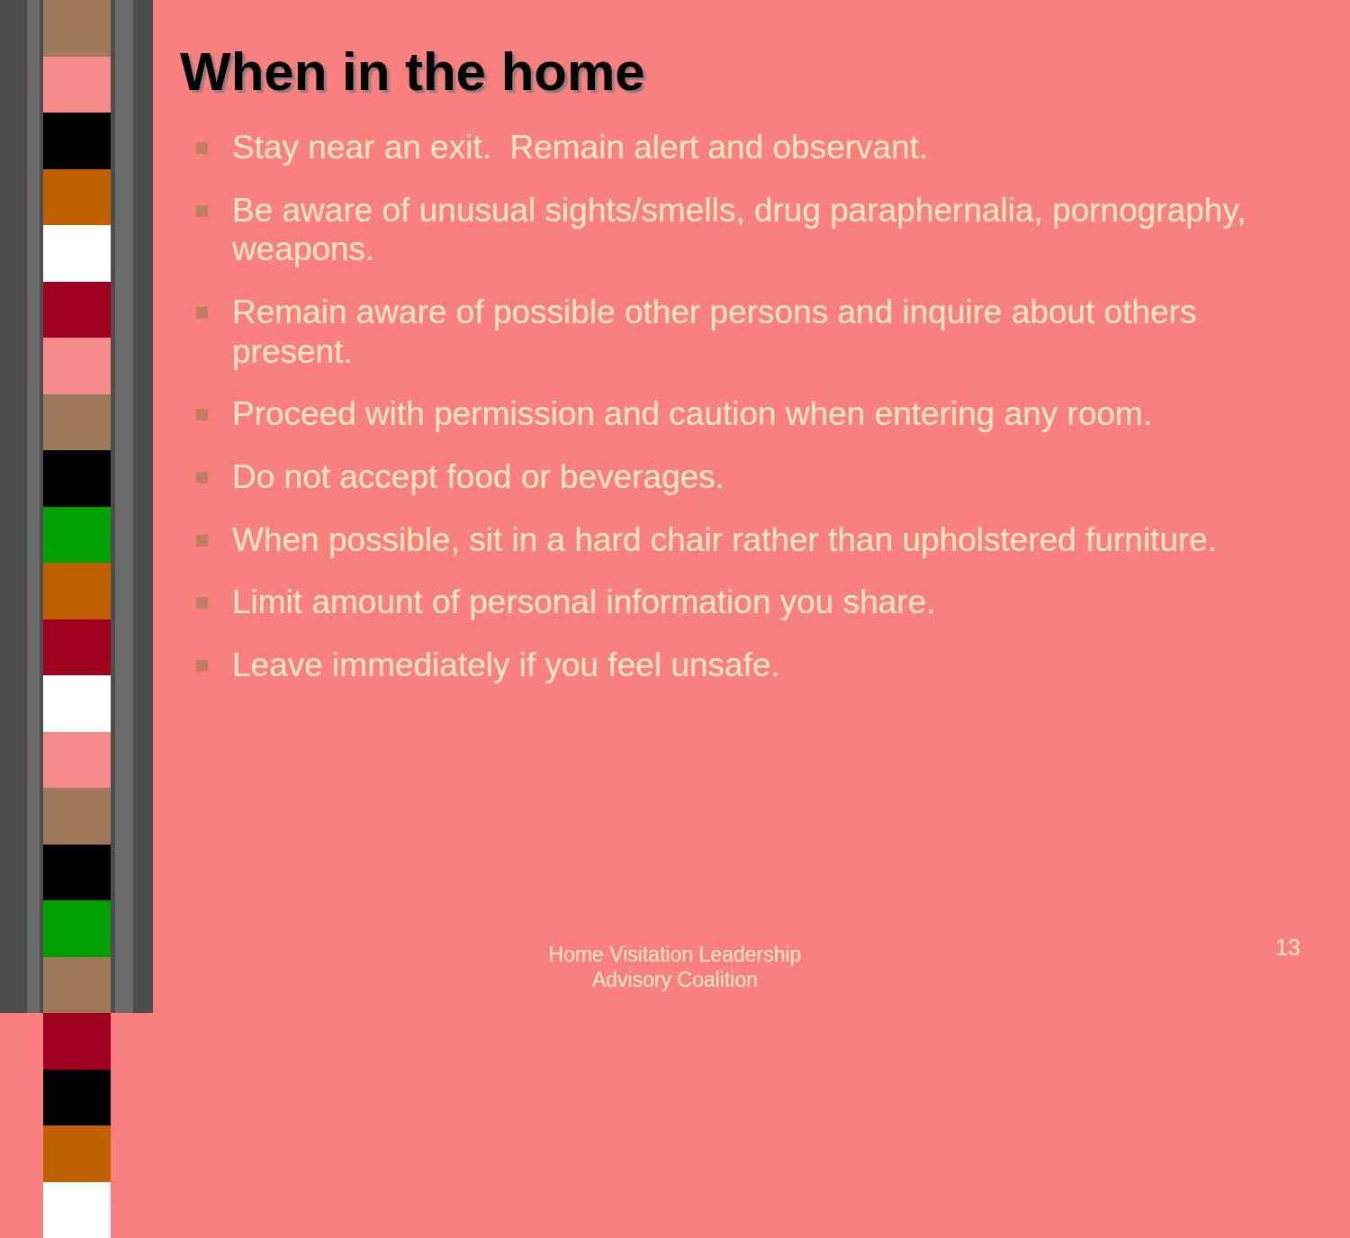When in the home
Stay near an exit. Remain alert and observant.
Be aware of unusual sights/smells, drug paraphernalia, pornography, weapons.
Remain aware of possible other persons and inquire about others present.
Proceed with permission and caution when entering any room.
Do not accept food or beverages.
When possible, sit in a hard chair rather than upholstered furniture.
Limit amount of personal information you share.
Leave immediately if you feel unsafe.
Home Visitation Leadership
Advisory Coalition
13